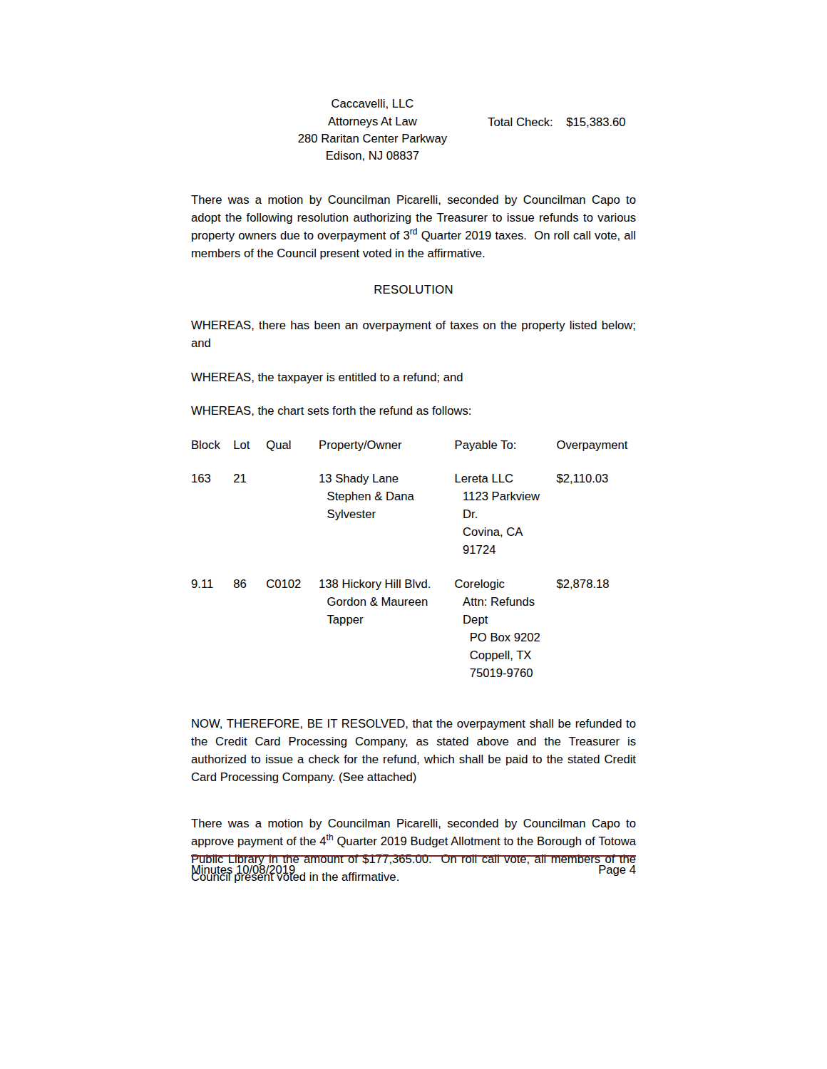Caccavelli, LLC
Attorneys At Law
280 Raritan Center Parkway
Edison, NJ 08837
Total Check: $15,383.60
There was a motion by Councilman Picarelli, seconded by Councilman Capo to adopt the following resolution authorizing the Treasurer to issue refunds to various property owners due to overpayment of 3rd Quarter 2019 taxes. On roll call vote, all members of the Council present voted in the affirmative.
RESOLUTION
WHEREAS, there has been an overpayment of taxes on the property listed below; and
WHEREAS, the taxpayer is entitled to a refund; and
WHEREAS, the chart sets forth the refund as follows:
| Block | Lot | Qual | Property/Owner | Payable To: | Overpayment |
| --- | --- | --- | --- | --- | --- |
| 163 | 21 | | 13 Shady Lane Stephen & Dana Sylvester | Lereta LLC 1123 Parkview Dr. Covina, CA 91724 | $2,110.03 |
| 9.11 | 86 | C0102 | 138 Hickory Hill Blvd. Gordon & Maureen Tapper | Corelogic Attn: Refunds Dept PO Box 9202 Coppell, TX 75019-9760 | $2,878.18 |
NOW, THEREFORE, BE IT RESOLVED, that the overpayment shall be refunded to the Credit Card Processing Company, as stated above and the Treasurer is authorized to issue a check for the refund, which shall be paid to the stated Credit Card Processing Company. (See attached)
There was a motion by Councilman Picarelli, seconded by Councilman Capo to approve payment of the 4th Quarter 2019 Budget Allotment to the Borough of Totowa Public Library in the amount of $177,365.00. On roll call vote, all members of the Council present voted in the affirmative.
Minutes 10/08/2019 Page 4